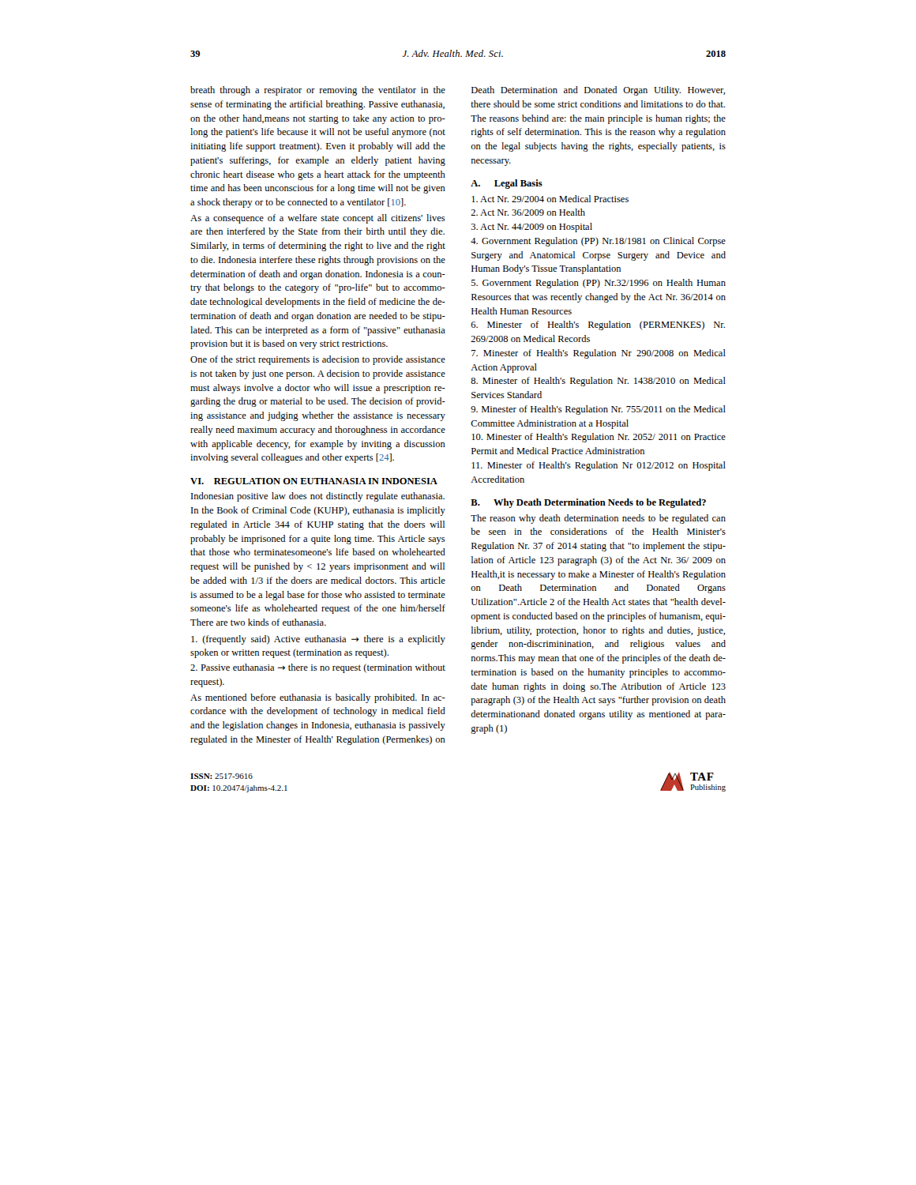39 J. Adv. Health. Med. Sci. 2018
breath through a respirator or removing the ventilator in the sense of terminating the artificial breathing. Passive euthanasia, on the other hand,means not starting to take any action to prolong the patient's life because it will not be useful anymore (not initiating life support treatment). Even it probably will add the patient's sufferings, for example an elderly patient having chronic heart disease who gets a heart attack for the umpteenth time and has been unconscious for a long time will not be given a shock therapy or to be connected to a ventilator [10].
As a consequence of a welfare state concept all citizens' lives are then interfered by the State from their birth until they die. Similarly, in terms of determining the right to live and the right to die. Indonesia interfere these rights through provisions on the determination of death and organ donation. Indonesia is a country that belongs to the category of "pro-life" but to accommodate technological developments in the field of medicine the determination of death and organ donation are needed to be stipulated. This can be interpreted as a form of "passive" euthanasia provision but it is based on very strict restrictions.
One of the strict requirements is adecision to provide assistance is not taken by just one person. A decision to provide assistance must always involve a doctor who will issue a prescription regarding the drug or material to be used. The decision of providing assistance and judging whether the assistance is necessary really need maximum accuracy and thoroughness in accordance with applicable decency, for example by inviting a discussion involving several colleagues and other experts [24].
VI. Regulation on Euthanasia in Indonesia
Indonesian positive law does not distinctly regulate euthanasia. In the Book of Criminal Code (KUHP), euthanasia is implicitly regulated in Article 344 of KUHP stating that the doers will probably be imprisoned for a quite long time. This Article says that those who terminatesomeone's life based on wholehearted request will be punished by < 12 years imprisonment and will be added with 1/3 if the doers are medical doctors. This article is assumed to be a legal base for those who assisted to terminate someone's life as wholehearted request of the one him/herself There are two kinds of euthanasia.
1. (frequently said) Active euthanasia → there is a explicitly spoken or written request (termination as request).
2. Passive euthanasia → there is no request (termination without request).
As mentioned before euthanasia is basically prohibited. In accordance with the development of technology in medical field and the legislation changes in Indonesia, euthanasia is passively regulated in the Minester of Health' Regulation (Permenkes) on Death Determination and Donated Organ Utility. However, there should be some strict conditions and limitations to do that. The reasons behind are: the main principle is human rights; the rights of self determination. This is the reason why a regulation on the legal subjects having the rights, especially patients, is necessary.
A. Legal Basis
1. Act Nr. 29/2004 on Medical Practises
2. Act Nr. 36/2009 on Health
3. Act Nr. 44/2009 on Hospital
4. Government Regulation (PP) Nr.18/1981 on Clinical Corpse Surgery and Anatomical Corpse Surgery and Device and Human Body's Tissue Transplantation
5. Government Regulation (PP) Nr.32/1996 on Health Human Resources that was recently changed by the Act Nr. 36/2014 on Health Human Resources
6. Minester of Health's Regulation (PERMENKES) Nr. 269/2008 on Medical Records
7. Minester of Health's Regulation Nr 290/2008 on Medical Action Approval
8. Minester of Health's Regulation Nr. 1438/2010 on Medical Services Standard
9. Minester of Health's Regulation Nr. 755/2011 on the Medical Committee Administration at a Hospital
10. Minester of Health's Regulation Nr. 2052/ 2011 on Practice Permit and Medical Practice Administration
11. Minester of Health's Regulation Nr 012/2012 on Hospital Accreditation
B. Why Death Determination Needs to be Regulated?
The reason why death determination needs to be regulated can be seen in the considerations of the Health Minister's Regulation Nr. 37 of 2014 stating that "to implement the stipulation of Article 123 paragraph (3) of the Act Nr. 36/ 2009 on Health,it is necessary to make a Minester of Health's Regulation on Death Determination and Donated Organs Utilization".Article 2 of the Health Act states that "health development is conducted based on the principles of humanism, equilibrium, utility, protection, honor to rights and duties, justice, gender non-discriminination, and religious values and norms.This may mean that one of the principles of the death determination is based on the humanity principles to accommodate human rights in doing so.The Atribution of Article 123 paragraph (3) of the Health Act says "further provision on death determinationand donated organs utility as mentioned at paragraph (1)
ISSN: 2517-9616
DOI: 10.20474/jahms-4.2.1
TAF Publishing